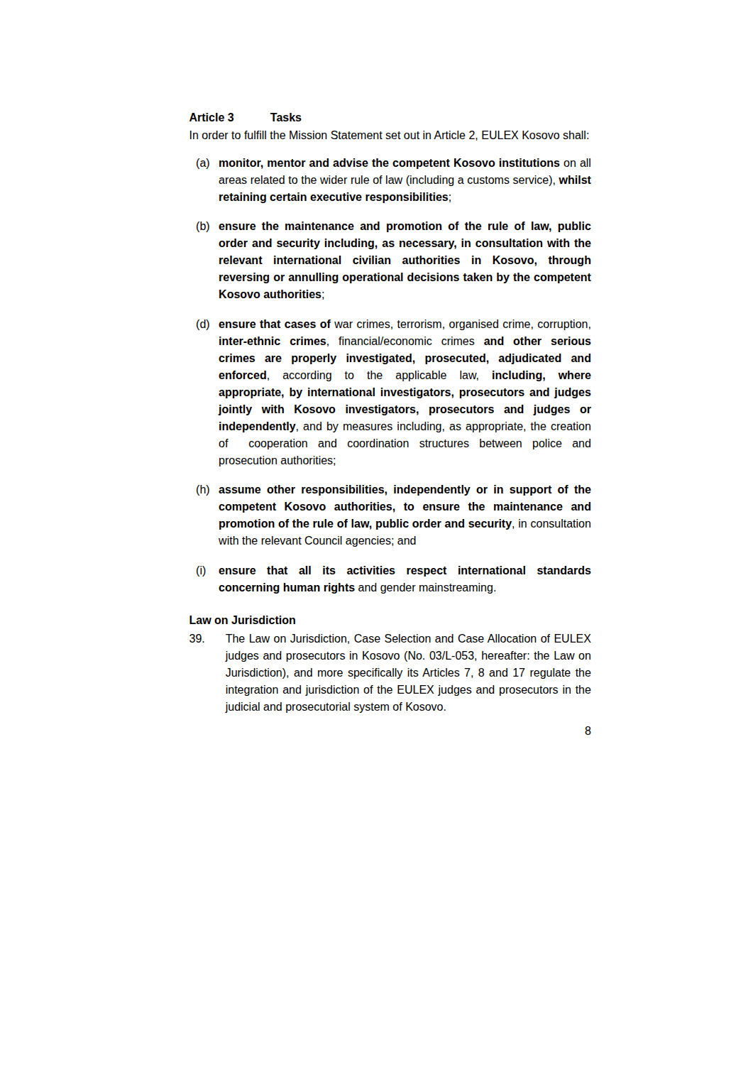Article 3 Tasks
In order to fulfill the Mission Statement set out in Article 2, EULEX Kosovo shall:
(a) monitor, mentor and advise the competent Kosovo institutions on all areas related to the wider rule of law (including a customs service), whilst retaining certain executive responsibilities;
(b) ensure the maintenance and promotion of the rule of law, public order and security including, as necessary, in consultation with the relevant international civilian authorities in Kosovo, through reversing or annulling operational decisions taken by the competent Kosovo authorities;
(d) ensure that cases of war crimes, terrorism, organised crime, corruption, inter-ethnic crimes, financial/economic crimes and other serious crimes are properly investigated, prosecuted, adjudicated and enforced, according to the applicable law, including, where appropriate, by international investigators, prosecutors and judges jointly with Kosovo investigators, prosecutors and judges or independently, and by measures including, as appropriate, the creation of cooperation and coordination structures between police and prosecution authorities;
(h) assume other responsibilities, independently or in support of the competent Kosovo authorities, to ensure the maintenance and promotion of the rule of law, public order and security, in consultation with the relevant Council agencies; and
(i) ensure that all its activities respect international standards concerning human rights and gender mainstreaming.
Law on Jurisdiction
39. The Law on Jurisdiction, Case Selection and Case Allocation of EULEX judges and prosecutors in Kosovo (No. 03/L-053, hereafter: the Law on Jurisdiction), and more specifically its Articles 7, 8 and 17 regulate the integration and jurisdiction of the EULEX judges and prosecutors in the judicial and prosecutorial system of Kosovo.
8